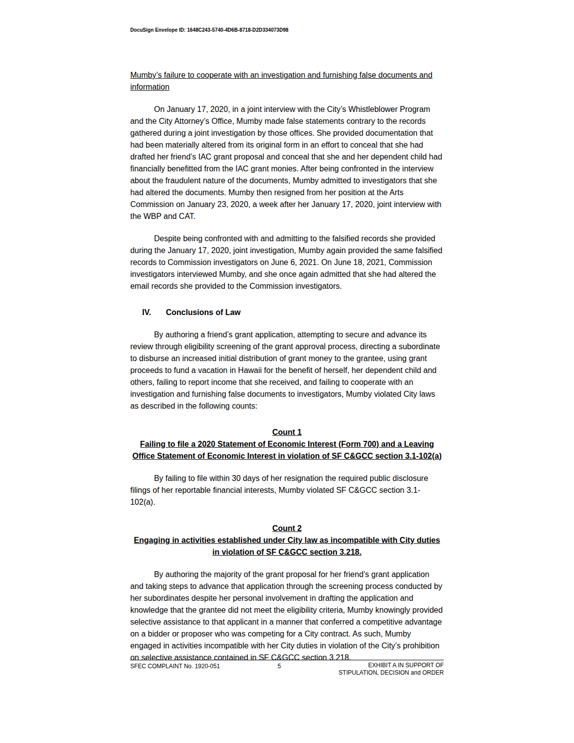DocuSign Envelope ID: 1648C243-5740-4D6B-8718-D2D334073D98
Mumby’s failure to cooperate with an investigation and furnishing false documents and information
On January 17, 2020, in a joint interview with the City’s Whistleblower Program and the City Attorney’s Office, Mumby made false statements contrary to the records gathered during a joint investigation by those offices. She provided documentation that had been materially altered from its original form in an effort to conceal that she had drafted her friend’s IAC grant proposal and conceal that she and her dependent child had financially benefitted from the IAC grant monies. After being confronted in the interview about the fraudulent nature of the documents, Mumby admitted to investigators that she had altered the documents. Mumby then resigned from her position at the Arts Commission on January 23, 2020, a week after her January 17, 2020, joint interview with the WBP and CAT.
Despite being confronted with and admitting to the falsified records she provided during the January 17, 2020, joint investigation, Mumby again provided the same falsified records to Commission investigators on June 6, 2021. On June 18, 2021, Commission investigators interviewed Mumby, and she once again admitted that she had altered the email records she provided to the Commission investigators.
IV. Conclusions of Law
By authoring a friend’s grant application, attempting to secure and advance its review through eligibility screening of the grant approval process, directing a subordinate to disburse an increased initial distribution of grant money to the grantee, using grant proceeds to fund a vacation in Hawaii for the benefit of herself, her dependent child and others, failing to report income that she received, and failing to cooperate with an investigation and furnishing false documents to investigators, Mumby violated City laws as described in the following counts:
Count 1 Failing to file a 2020 Statement of Economic Interest (Form 700) and a Leaving Office Statement of Economic Interest in violation of SF C&GCC section 3.1-102(a)
By failing to file within 30 days of her resignation the required public disclosure filings of her reportable financial interests, Mumby violated SF C&GCC section 3.1-102(a).
Count 2 Engaging in activities established under City law as incompatible with City duties
in violation of SF C&GCC section 3.218.
By authoring the majority of the grant proposal for her friend’s grant application and taking steps to advance that application through the screening process conducted by her subordinates despite her personal involvement in drafting the application and knowledge that the grantee did not meet the eligibility criteria, Mumby knowingly provided selective assistance to that applicant in a manner that conferred a competitive advantage on a bidder or proposer who was competing for a City contract. As such, Mumby engaged in activities incompatible with her City duties in violation of the City’s prohibition on selective assistance contained in SF C&GCC section 3.218.
SFEC COMPLAINT No. 1920-051
5
EXHIBIT A IN SUPPORT OF
STIPULATION, DECISION and ORDER